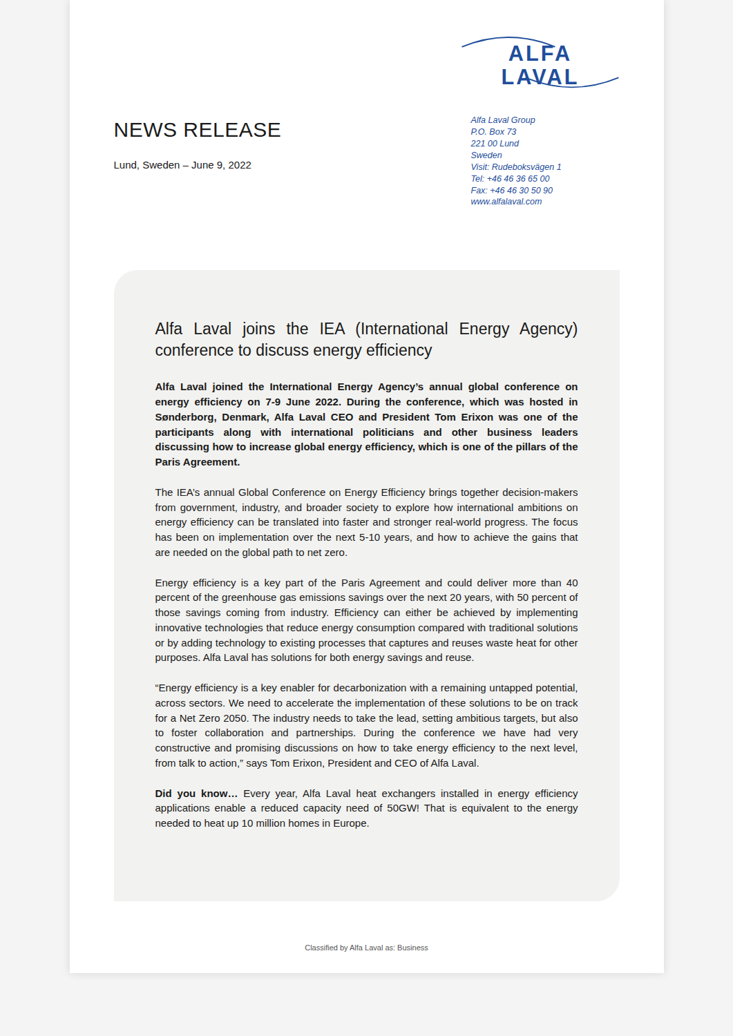ALFA LAVAL
NEWS RELEASE
Lund, Sweden – June 9, 2022
Alfa Laval Group
P.O. Box 73
221 00 Lund
Sweden
Visit: Rudeboksvägen 1
Tel: +46 46 36 65 00
Fax: +46 46 30 50 90
www.alfalaval.com
Alfa Laval joins the IEA (International Energy Agency) conference to discuss energy efficiency
Alfa Laval joined the International Energy Agency’s annual global conference on energy efficiency on 7-9 June 2022. During the conference, which was hosted in Sønderborg, Denmark, Alfa Laval CEO and President Tom Erixon was one of the participants along with international politicians and other business leaders discussing how to increase global energy efficiency, which is one of the pillars of the Paris Agreement.
The IEA’s annual Global Conference on Energy Efficiency brings together decision-makers from government, industry, and broader society to explore how international ambitions on energy efficiency can be translated into faster and stronger real-world progress. The focus has been on implementation over the next 5-10 years, and how to achieve the gains that are needed on the global path to net zero.
Energy efficiency is a key part of the Paris Agreement and could deliver more than 40 percent of the greenhouse gas emissions savings over the next 20 years, with 50 percent of those savings coming from industry. Efficiency can either be achieved by implementing innovative technologies that reduce energy consumption compared with traditional solutions or by adding technology to existing processes that captures and reuses waste heat for other purposes. Alfa Laval has solutions for both energy savings and reuse.
“Energy efficiency is a key enabler for decarbonization with a remaining untapped potential, across sectors. We need to accelerate the implementation of these solutions to be on track for a Net Zero 2050. The industry needs to take the lead, setting ambitious targets, but also to foster collaboration and partnerships. During the conference we have had very constructive and promising discussions on how to take energy efficiency to the next level, from talk to action,” says Tom Erixon, President and CEO of Alfa Laval.
Did you know… Every year, Alfa Laval heat exchangers installed in energy efficiency applications enable a reduced capacity need of 50GW! That is equivalent to the energy needed to heat up 10 million homes in Europe.
Classified by Alfa Laval as: Business